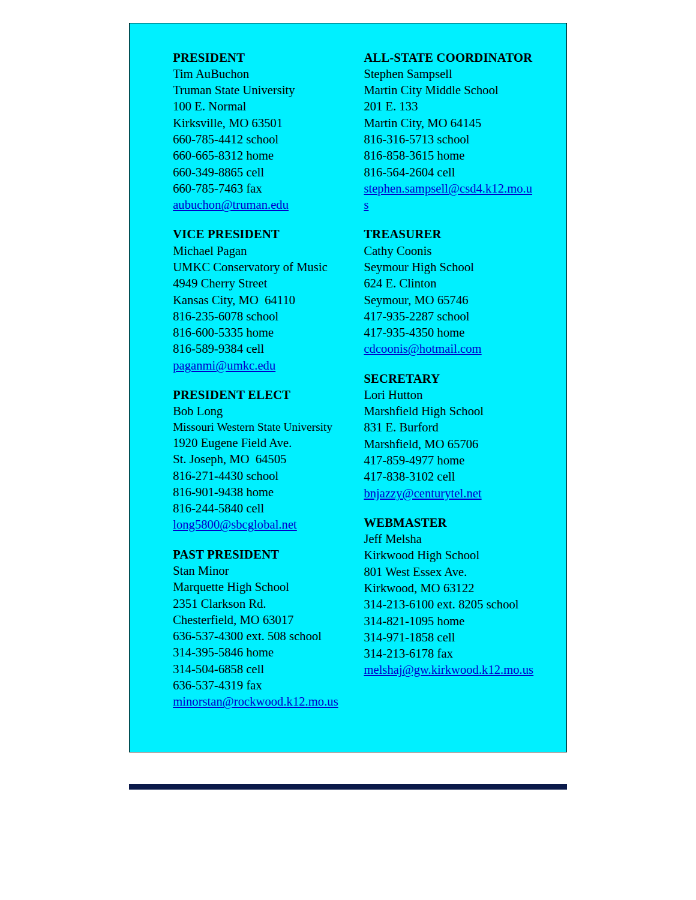PRESIDENT Tim AuBuchon Truman State University 100 E. Normal Kirksville, MO 63501 660-785-4412 school 660-665-8312 home 660-349-8865 cell 660-785-7463 fax aubuchon@truman.edu
VICE PRESIDENT Michael Pagan UMKC Conservatory of Music 4949 Cherry Street Kansas City, MO 64110 816-235-6078 school 816-600-5335 home 816-589-9384 cell paganmi@umkc.edu
PRESIDENT ELECT Bob Long Missouri Western State University 1920 Eugene Field Ave. St. Joseph, MO 64505 816-271-4430 school 816-901-9438 home 816-244-5840 cell long5800@sbcglobal.net
PAST PRESIDENT Stan Minor Marquette High School 2351 Clarkson Rd. Chesterfield, MO 63017 636-537-4300 ext. 508 school 314-395-5846 home 314-504-6858 cell 636-537-4319 fax minorstan@rockwood.k12.mo.us
ALL-STATE COORDINATOR Stephen Sampsell Martin City Middle School 201 E. 133 Martin City, MO 64145 816-316-5713 school 816-858-3615 home 816-564-2604 cell stephen.sampsell@csd4.k12.mo.us
TREASURER Cathy Coonis Seymour High School 624 E. Clinton Seymour, MO 65746 417-935-2287 school 417-935-4350 home cdcoonis@hotmail.com
SECRETARY Lori Hutton Marshfield High School 831 E. Burford Marshfield, MO 65706 417-859-4977 home 417-838-3102 cell bnjazzy@centurytel.net
WEBMASTER Jeff Melsha Kirkwood High School 801 West Essex Ave. Kirkwood, MO 63122 314-213-6100 ext. 8205 school 314-821-1095 home 314-971-1858 cell 314-213-6178 fax melshaj@gw.kirkwood.k12.mo.us